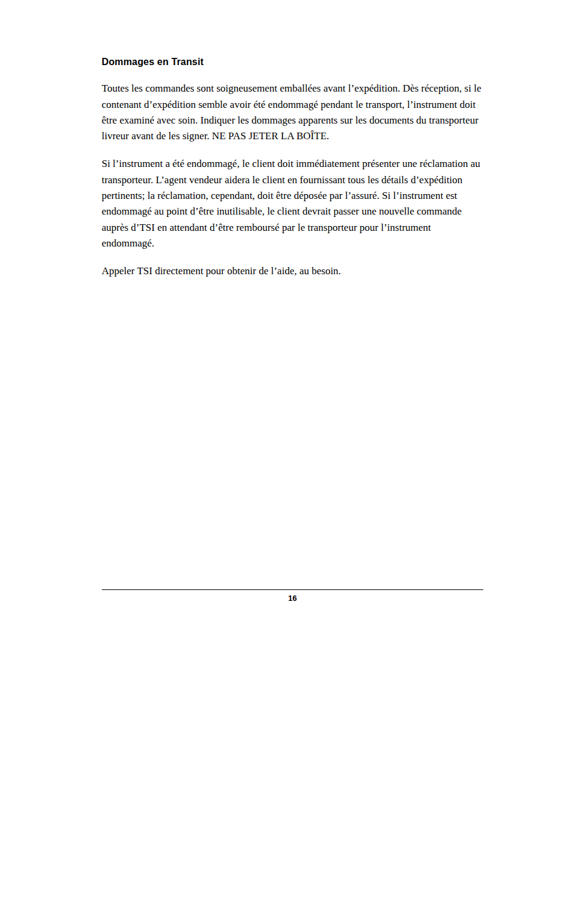Dommages en Transit
Toutes les commandes sont soigneusement emballées avant l’expédition. Dès réception, si le contenant d’expédition semble avoir été endommagé pendant le transport, l’instrument doit être examiné avec soin. Indiquer les dommages apparents sur les documents du transporteur livreur avant de les signer. NE PAS JETER LA BOÎTE.
Si l’instrument a été endommagé, le client doit immédiatement présenter une réclamation au transporteur. L’agent vendeur aidera le client en fournissant tous les détails d’expédition pertinents; la réclamation, cependant, doit être déposée par l’assuré. Si l’instrument est endommagé au point d’être inutilisable, le client devrait passer une nouvelle commande auprès d’TSI en attendant d’être remboursé par le transporteur pour l’instrument endommagé.
Appeler TSI directement pour obtenir de l’aide, au besoin.
16